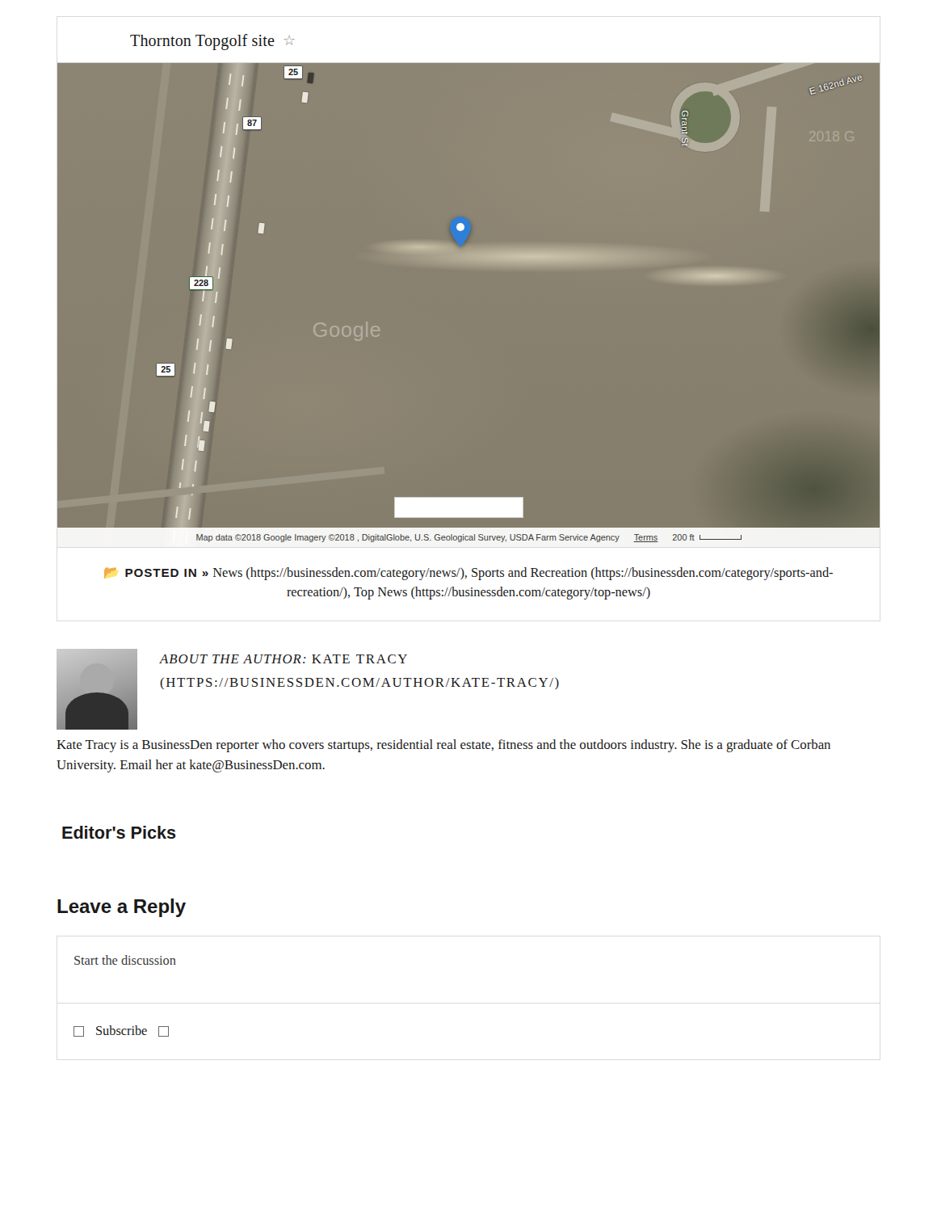Thornton Topgolf site ☆
E 162nd Ave Grant St 25 87 228 25 Google 2018 G
E 160th Ave E 160th Ave
Map data ©2018 Google Imagery ©2018 , DigitalGlobe, U.S. Geological Survey, USDA Farm Service Agency Terms 200 ft
📂POSTED IN » News (https://businessden.com/category/news/), Sports and Recreation (https://businessden.com/category/sports-and-recreation/), Top News (https://businessden.com/category/top-news/)
ABOUT THE AUTHOR: KATE TRACY
(HTTPS://BUSINESSDEN.COM/AUTHOR/KATE-TRACY/)
Kate Tracy is a BusinessDen reporter who covers startups, residential real estate, fitness and the outdoors industry. She is a graduate of Corban University. Email her at kate@BusinessDen.com.
Editor's Picks
Leave a Reply
Start the discussion
Subscribe